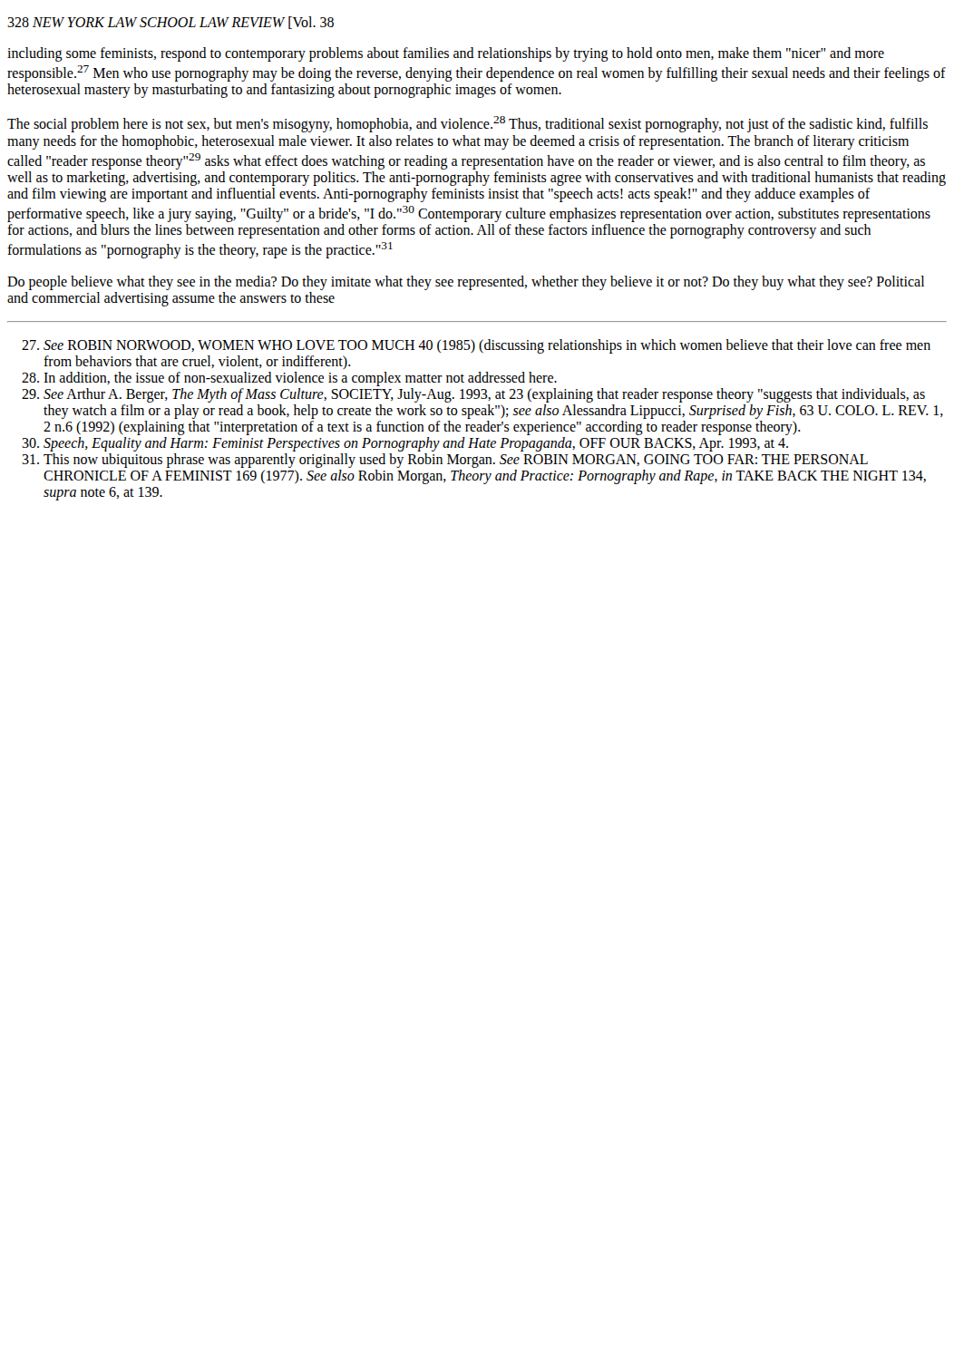328 NEW YORK LAW SCHOOL LAW REVIEW [Vol. 38
including some feminists, respond to contemporary problems about families and relationships by trying to hold onto men, make them "nicer" and more responsible.27 Men who use pornography may be doing the reverse, denying their dependence on real women by fulfilling their sexual needs and their feelings of heterosexual mastery by masturbating to and fantasizing about pornographic images of women.
The social problem here is not sex, but men's misogyny, homophobia, and violence.28 Thus, traditional sexist pornography, not just of the sadistic kind, fulfills many needs for the homophobic, heterosexual male viewer. It also relates to what may be deemed a crisis of representation. The branch of literary criticism called "reader response theory"29 asks what effect does watching or reading a representation have on the reader or viewer, and is also central to film theory, as well as to marketing, advertising, and contemporary politics. The anti-pornography feminists agree with conservatives and with traditional humanists that reading and film viewing are important and influential events. Anti-pornography feminists insist that "speech acts! acts speak!" and they adduce examples of performative speech, like a jury saying, "Guilty" or a bride's, "I do."30 Contemporary culture emphasizes representation over action, substitutes representations for actions, and blurs the lines between representation and other forms of action. All of these factors influence the pornography controversy and such formulations as "pornography is the theory, rape is the practice."31
Do people believe what they see in the media? Do they imitate what they see represented, whether they believe it or not? Do they buy what they see? Political and commercial advertising assume the answers to these
See ROBIN NORWOOD, WOMEN WHO LOVE TOO MUCH 40 (1985) (discussing relationships in which women believe that their love can free men from behaviors that are cruel, violent, or indifferent).
In addition, the issue of non-sexualized violence is a complex matter not addressed here.
See Arthur A. Berger, The Myth of Mass Culture, SOCIETY, July-Aug. 1993, at 23 (explaining that reader response theory "suggests that individuals, as they watch a film or a play or read a book, help to create the work so to speak"); see also Alessandra Lippucci, Surprised by Fish, 63 U. COLO. L. REV. 1, 2 n.6 (1992) (explaining that "interpretation of a text is a function of the reader's experience" according to reader response theory).
Speech, Equality and Harm: Feminist Perspectives on Pornography and Hate Propaganda, OFF OUR BACKS, Apr. 1993, at 4.
This now ubiquitous phrase was apparently originally used by Robin Morgan. See ROBIN MORGAN, GOING TOO FAR: THE PERSONAL CHRONICLE OF A FEMINIST 169 (1977). See also Robin Morgan, Theory and Practice: Pornography and Rape, in TAKE BACK THE NIGHT 134, supra note 6, at 139.